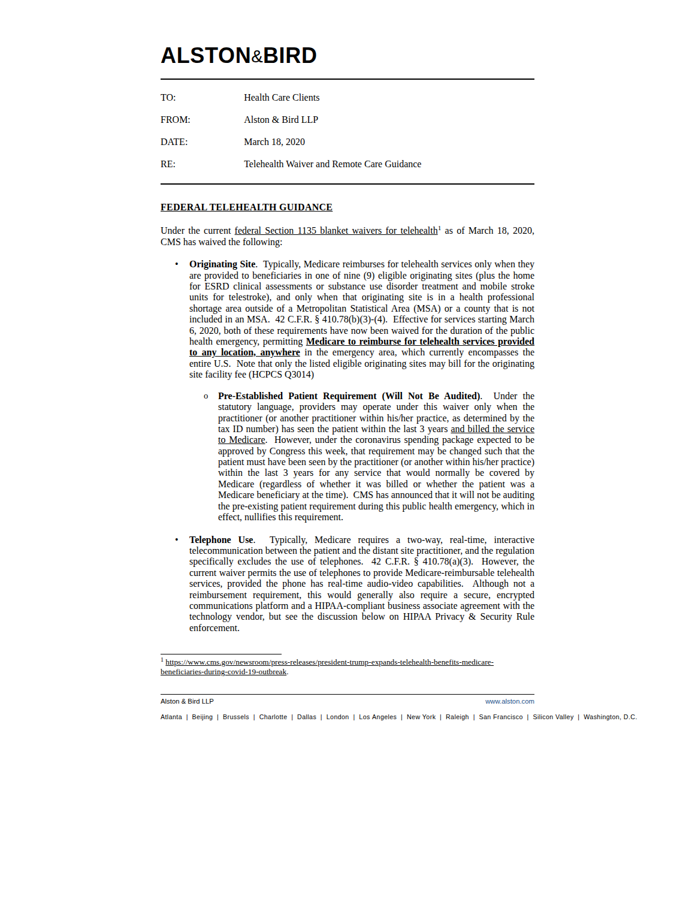ALSTON&BIRD
| TO: | Health Care Clients |
| FROM: | Alston & Bird LLP |
| DATE: | March 18, 2020 |
| RE: | Telehealth Waiver and Remote Care Guidance |
FEDERAL TELEHEALTH GUIDANCE
Under the current federal Section 1135 blanket waivers for telehealth1 as of March 18, 2020, CMS has waived the following:
Originating Site. Typically, Medicare reimburses for telehealth services only when they are provided to beneficiaries in one of nine (9) eligible originating sites (plus the home for ESRD clinical assessments or substance use disorder treatment and mobile stroke units for telestroke), and only when that originating site is in a health professional shortage area outside of a Metropolitan Statistical Area (MSA) or a county that is not included in an MSA. 42 C.F.R. § 410.78(b)(3)-(4). Effective for services starting March 6, 2020, both of these requirements have now been waived for the duration of the public health emergency, permitting Medicare to reimburse for telehealth services provided to any location, anywhere in the emergency area, which currently encompasses the entire U.S. Note that only the listed eligible originating sites may bill for the originating site facility fee (HCPCS Q3014)
Pre-Established Patient Requirement (Will Not Be Audited). Under the statutory language, providers may operate under this waiver only when the practitioner (or another practitioner within his/her practice, as determined by the tax ID number) has seen the patient within the last 3 years and billed the service to Medicare. However, under the coronavirus spending package expected to be approved by Congress this week, that requirement may be changed such that the patient must have been seen by the practitioner (or another within his/her practice) within the last 3 years for any service that would normally be covered by Medicare (regardless of whether it was billed or whether the patient was a Medicare beneficiary at the time). CMS has announced that it will not be auditing the pre-existing patient requirement during this public health emergency, which in effect, nullifies this requirement.
Telephone Use. Typically, Medicare requires a two-way, real-time, interactive telecommunication between the patient and the distant site practitioner, and the regulation specifically excludes the use of telephones. 42 C.F.R. § 410.78(a)(3). However, the current waiver permits the use of telephones to provide Medicare-reimbursable telehealth services, provided the phone has real-time audio-video capabilities. Although not a reimbursement requirement, this would generally also require a secure, encrypted communications platform and a HIPAA-compliant business associate agreement with the technology vendor, but see the discussion below on HIPAA Privacy & Security Rule enforcement.
1 https://www.cms.gov/newsroom/press-releases/president-trump-expands-telehealth-benefits-medicare-beneficiaries-during-covid-19-outbreak.
Alston & Bird LLP www.alston.com
Atlanta | Beijing | Brussels | Charlotte | Dallas | London | Los Angeles | New York | Raleigh | San Francisco | Silicon Valley | Washington, D.C.